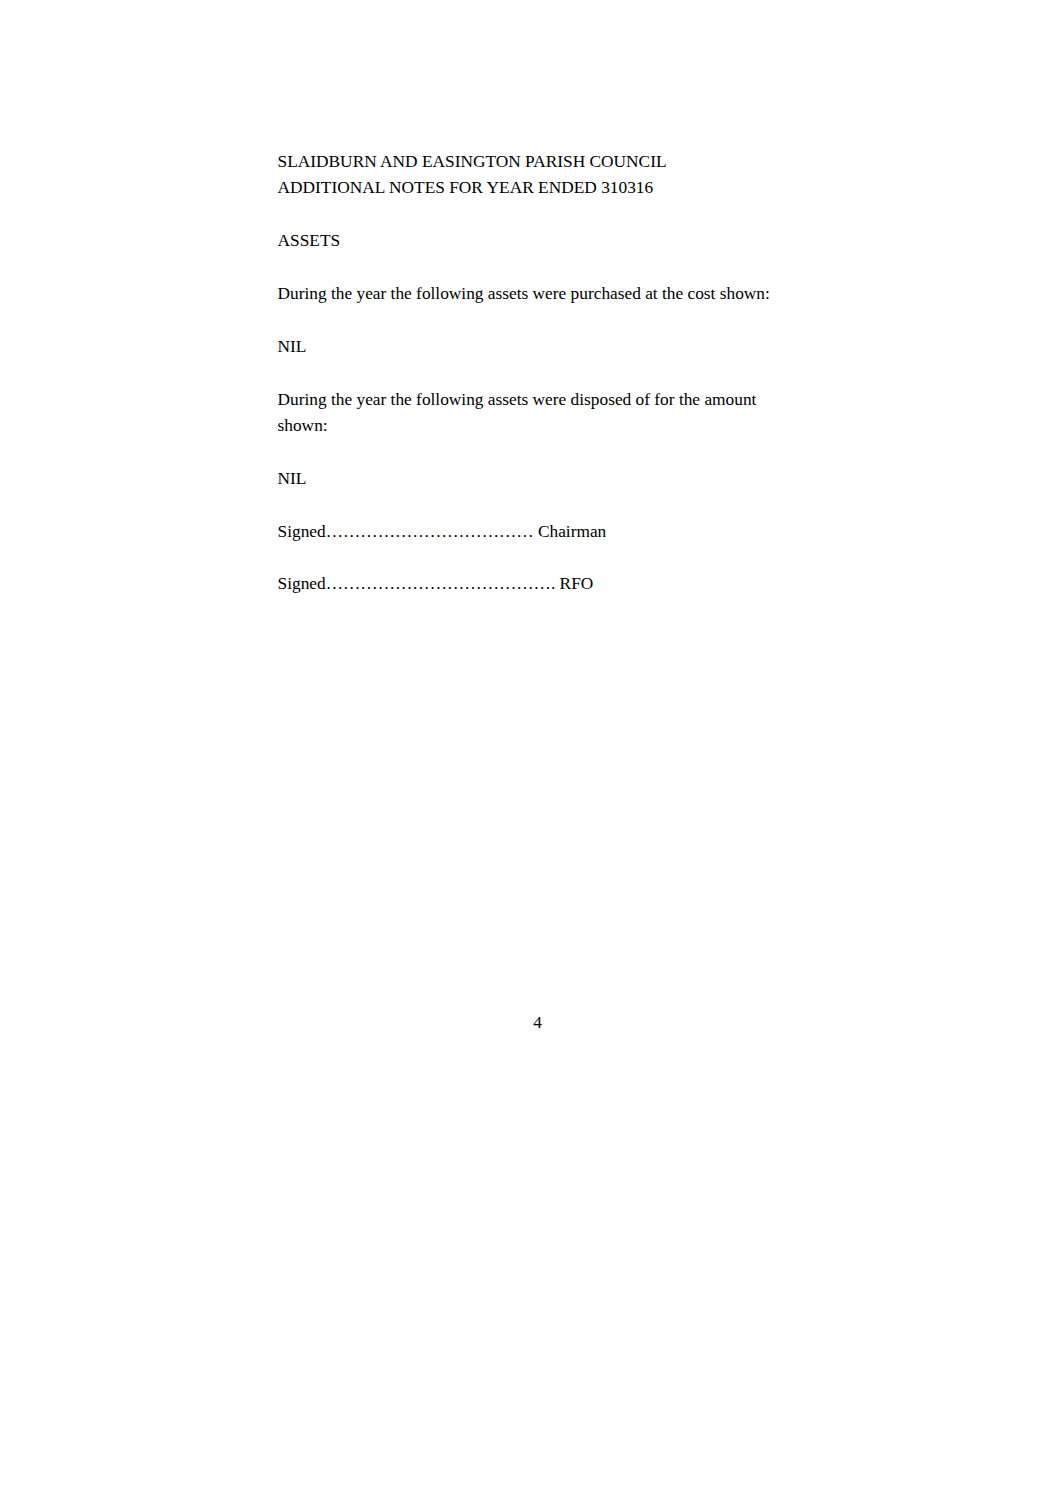SLAIDBURN AND EASINGTON PARISH COUNCIL ADDITIONAL NOTES FOR YEAR ENDED 310316
ASSETS
During the year the following assets were purchased at the cost shown:
NIL
During the year the following assets were disposed of for the amount shown:
NIL
Signed……………………………… Chairman
Signed…………………………………. RFO
4